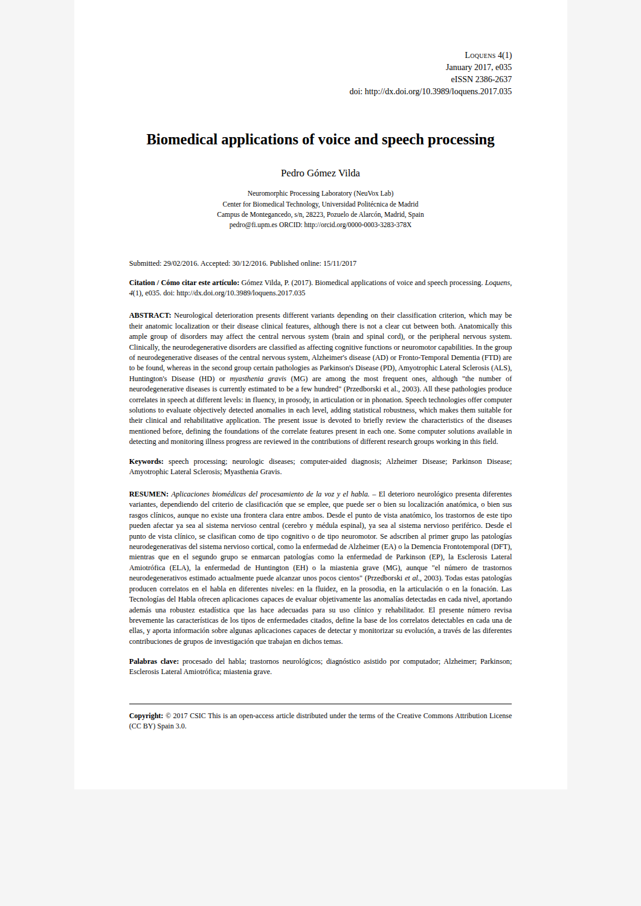Loquens 4(1)
January 2017, e035
eISSN 2386-2637
doi: http://dx.doi.org/10.3989/loquens.2017.035
Biomedical applications of voice and speech processing
Pedro Gómez Vilda
Neuromorphic Processing Laboratory (NeuVox Lab)
Center for Biomedical Technology, Universidad Politécnica de Madrid
Campus de Montegancedo, s/n, 28223, Pozuelo de Alarcón, Madrid, Spain
pedro@fi.upm.es ORCID: http://orcid.org/0000-0003-3283-378X
Submitted: 29/02/2016. Accepted: 30/12/2016. Published online: 15/11/2017
Citation / Cómo citar este artículo: Gómez Vilda, P. (2017). Biomedical applications of voice and speech processing. Loquens, 4(1), e035. doi: http://dx.doi.org/10.3989/loquens.2017.035
ABSTRACT: Neurological deterioration presents different variants depending on their classification criterion, which may be their anatomic localization or their disease clinical features, although there is not a clear cut between both. Anatomically this ample group of disorders may affect the central nervous system (brain and spinal cord), or the peripheral nervous system. Clinically, the neurodegenerative disorders are classified as affecting cognitive functions or neuromotor capabilities. In the group of neurodegenerative diseases of the central nervous system, Alzheimer's disease (AD) or Fronto-Temporal Dementia (FTD) are to be found, whereas in the second group certain pathologies as Parkinson's Disease (PD), Amyotrophic Lateral Sclerosis (ALS), Huntington's Disease (HD) or myasthenia gravis (MG) are among the most frequent ones, although "the number of neurodegenerative diseases is currently estimated to be a few hundred" (Przedborski et al., 2003). All these pathologies produce correlates in speech at different levels: in fluency, in prosody, in articulation or in phonation. Speech technologies offer computer solutions to evaluate objectively detected anomalies in each level, adding statistical robustness, which makes them suitable for their clinical and rehabilitative application. The present issue is devoted to briefly review the characteristics of the diseases mentioned before, defining the foundations of the correlate features present in each one. Some computer solutions available in detecting and monitoring illness progress are reviewed in the contributions of different research groups working in this field.
Keywords: speech processing; neurologic diseases; computer-aided diagnosis; Alzheimer Disease; Parkinson Disease; Amyotrophic Lateral Sclerosis; Myasthenia Gravis.
RESUMEN: Aplicaciones biomédicas del procesamiento de la voz y el habla. – El deterioro neurológico presenta diferentes variantes, dependiendo del criterio de clasificación que se emplee, que puede ser o bien su localización anatómica, o bien sus rasgos clínicos, aunque no existe una frontera clara entre ambos. Desde el punto de vista anatómico, los trastornos de este tipo pueden afectar ya sea al sistema nervioso central (cerebro y médula espinal), ya sea al sistema nervioso periférico. Desde el punto de vista clínico, se clasifican como de tipo cognitivo o de tipo neuromotor. Se adscriben al primer grupo las patologías neurodegenerativas del sistema nervioso cortical, como la enfermedad de Alzheimer (EA) o la Demencia Frontotemporal (DFT), mientras que en el segundo grupo se enmarcan patologías como la enfermedad de Parkinson (EP), la Esclerosis Lateral Amiotrófica (ELA), la enfermedad de Huntington (EH) o la miastenia grave (MG), aunque "el número de trastornos neurodegenerativos estimado actualmente puede alcanzar unos pocos cientos" (Przedborski et al., 2003). Todas estas patologías producen correlatos en el habla en diferentes niveles: en la fluidez, en la prosodia, en la articulación o en la fonación. Las Tecnologías del Habla ofrecen aplicaciones capaces de evaluar objetivamente las anomalías detectadas en cada nivel, aportando además una robustez estadística que las hace adecuadas para su uso clínico y rehabilitador. El presente número revisa brevemente las características de los tipos de enfermedades citados, define la base de los correlatos detectables en cada una de ellas, y aporta información sobre algunas aplicaciones capaces de detectar y monitorizar su evolución, a través de las diferentes contribuciones de grupos de investigación que trabajan en dichos temas.
Palabras clave: procesado del habla; trastornos neurológicos; diagnóstico asistido por computador; Alzheimer; Parkinson; Esclerosis Lateral Amiotrófica; miastenia grave.
Copyright: © 2017 CSIC This is an open-access article distributed under the terms of the Creative Commons Attribution License (CC BY) Spain 3.0.